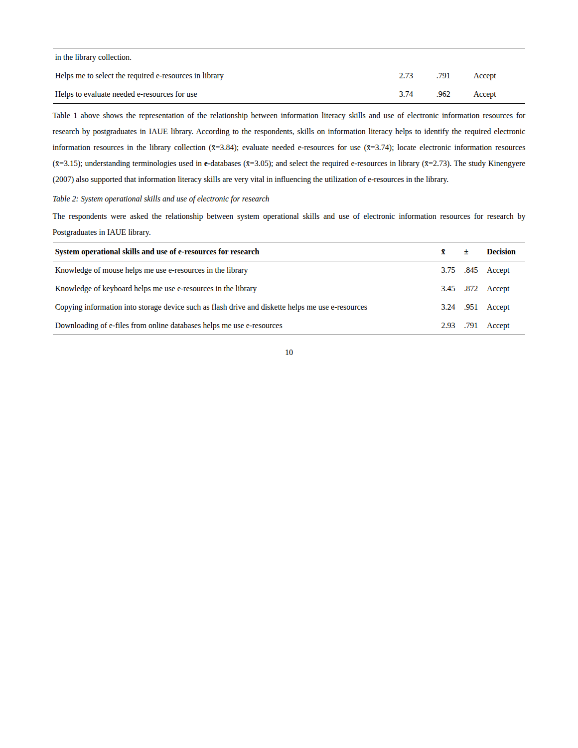| in the library collection. | | | |
| Helps me to select the required e-resources in library | 2.73 | .791 | Accept |
| Helps to evaluate needed e-resources for use | 3.74 | .962 | Accept |
Table 1 above shows the representation of the relationship between information literacy skills and use of electronic information resources for research by postgraduates in IAUE library. According to the respondents, skills on information literacy helps to identify the required electronic information resources in the library collection (x̄=3.84); evaluate needed e-resources for use (x̄=3.74); locate electronic information resources (x̄=3.15); understanding terminologies used in e-databases (x̄=3.05); and select the required e-resources in library (x̄=2.73). The study Kinengyere (2007) also supported that information literacy skills are very vital in influencing the utilization of e-resources in the library.
Table 2: System operational skills and use of electronic for research
The respondents were asked the relationship between system operational skills and use of electronic information resources for research by Postgraduates in IAUE library.
| System operational skills and use of e-resources for research | x̄ | ± | Decision |
| --- | --- | --- | --- |
| Knowledge of mouse helps me use e-resources in the library | 3.75 | .845 | Accept |
| Knowledge of keyboard helps me use e-resources in the library | 3.45 | .872 | Accept |
| Copying information into storage device such as flash drive and diskette helps me use e-resources | 3.24 | .951 | Accept |
| Downloading of e-files from online databases helps me use e-resources | 2.93 | .791 | Accept |
10